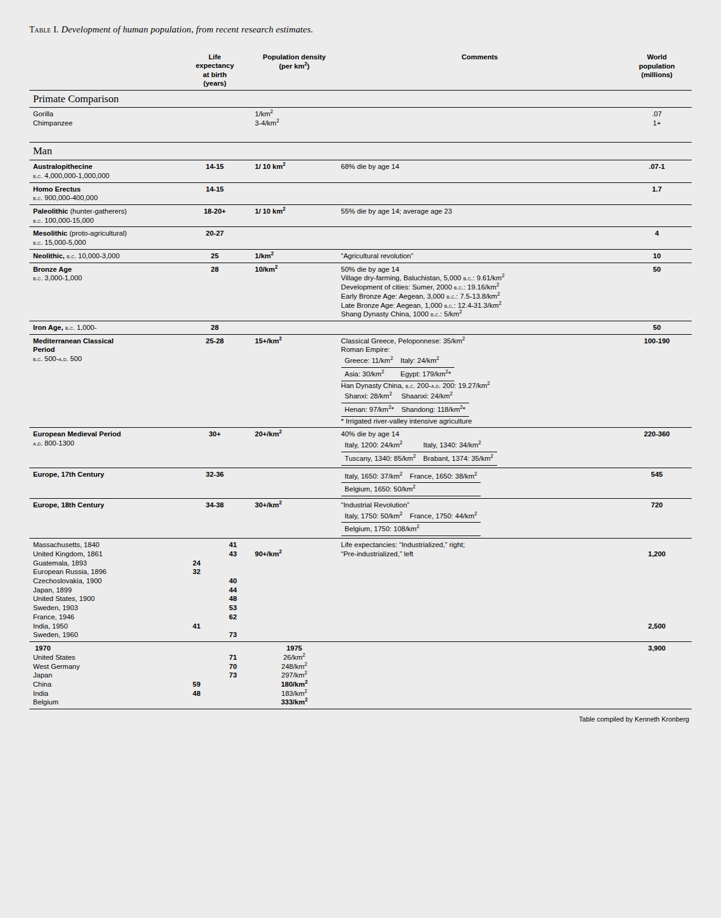Table I. Development of human population, from recent research estimates.
| | Life expectancy at birth (years) | Population density (per km 2 ) | Comments | World population (millions) |
| --- | --- | --- | --- | --- |
| Primate Comparison | | | | | |
| Gorilla Chimpanzee | | | 1/km 2 3-4/km 2 | | .07 1+ |
| Man | | | | | |
| Australopithecine b.c. 4,000,000-1,000,000 | 14-15 | 1/ 10 km 2 | 68% die by age 14 | .07-1 |
| Homo Erectus b.c. 900,000-400,000 | 14-15 | | | 1.7 |
| Paleolithic (hunter-gatherers) b.c. 100,000-15,000 | 18-20+ | 1/ 10 km 2 | 55% die by age 14; average age 23 | |
| Mesolithic (proto-agricultural) b.c. 15,000-5,000 | 20-27 | | | 4 |
| Neolithic, b.c. 10,000-3,000 | 25 | 1/km 2 | “Agricultural revolution” | 10 |
| Bronze Age b.c. 3,000-1,000 | 28 | 10/km 2 | 50% die by age 14 Village dry-farming, Baluchistan, 5,000 b.c. : 9.61/km 2 Development of cities: Sumer, 2000 b.c. : 19.16/km 2 Early Bronze Age: Aegean, 3,000 b.c. : 7.5-13.8/km 2 Late Bronze Age: Aegean, 1,000 b.c. : 12.4-31.3/km 2 Shang Dynasty China, 1000 b.c. : 5/km 2 | 50 |
| Iron Age, b.c. 1,000- | 28 | | | 50 |
| Mediterranean Classical Period b.c. 500- a.d. 500 | 25-28 | 15+/km 2 | Classical Greece, Peloponnese: 35/km 2 Roman Empire: / Greece: 11/km 2 / Italy: 24/km 2 / / Asia: 30/km 2 / Egypt: 179/km 2 * / Han Dynasty China, b.c. 200- a.d. 200: 19.27/km 2 / Shanxi: 28/km 2 / Shaanxi: 24/km 2 / / Henan: 97/km 2 * / Shandong: 118/km 2 * / * Irrigated river-valley intensive agriculture | 100-190 |
| European Medieval Period a.d. 800-1300 | 30+ | 20+/km 2 | 40% die by age 14 / Italy, 1200: 24/km 2 / Italy, 1340: 34/km 2 / / Tuscany, 1340: 85/km 2 / Brabant, 1374: 35/km 2 / | 220-360 |
| Europe, 17th Century | 32-36 | | / Italy, 1650: 37/km 2 / France, 1650: 38/km 2 / / Belgium, 1650: 50/km 2 / | 545 |
| Europe, 18th Century | 34-38 | 30+/km 2 | “Industrial Revolution” / Italy, 1750: 50/km 2 / France, 1750: 44/km 2 / / Belgium, 1750: 108/km 2 / | 720 |
| Massachusetts, 1840 United Kingdom, 1861 Guatemala, 1893 European Russia, 1896 Czechoslovakia, 1900 Japan, 1899 United States, 1900 Sweden, 1903 France, 1946 India, 1950 Sweden, 1960 | 24 32 41 | 41 43 40 44 48 53 62 73 | 90+/km 2 | Life expectancies: “Industrialized,” right; “Pre-industrialized,” left | 1,200 2,500 |
| 1970 United States West Germany Japan China India Belgium | 59 48 | 71 70 73 | 1975 26/km 2 248/km 2 297/km 2 180/km 2 183/km 2 333/km 2 | | 3,900 |
Table compiled by Kenneth Kronberg